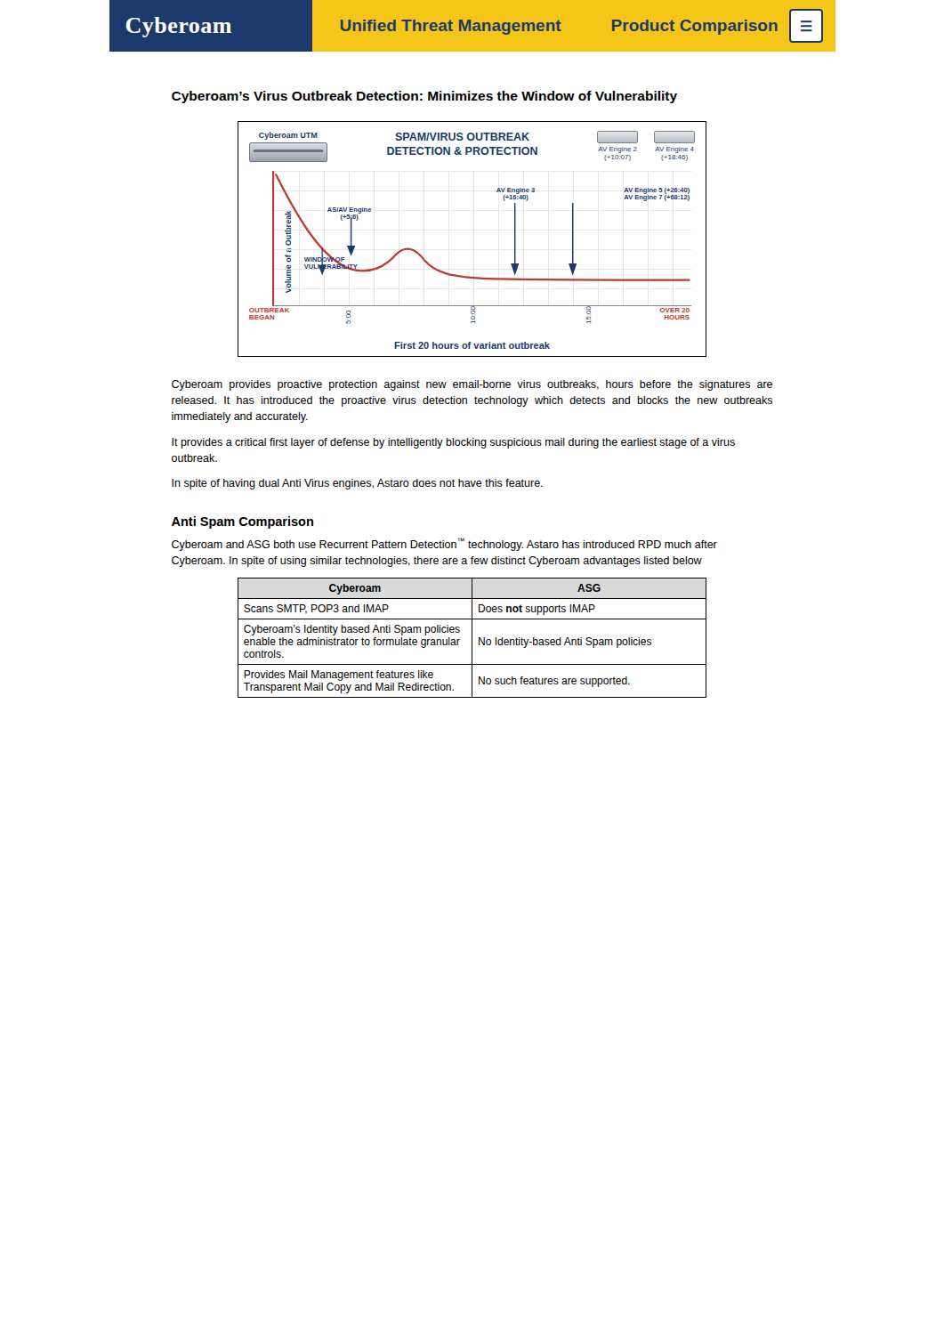Cyberoam
Unified Threat Management
Product Comparison ☰
Cyberoam’s Virus Outbreak Detection: Minimizes the Window of Vulnerability
Cyberoam UTM
SPAM/VIRUS OUTBREAK
DETECTION & PROTECTION
AV Engine 2
(+10:07)
AV Engine 4
(+18:46)
Volume of a Outbreak
AS/AV Engine
(+5:6)
WINDOW OF
VULNERABILITY
AV Engine 3
(+16:40)
AV Engine 5 (+26:40)
AV Engine 7 (+68:12)
5:00 10:00 15:00
OUTBREAK
BEGAN
OVER 20
HOURS
First 20 hours of variant outbreak
Cyberoam provides proactive protection against new email-borne virus outbreaks, hours before the signatures are released. It has introduced the proactive virus detection technology which detects and blocks the new outbreaks immediately and accurately.
It provides a critical first layer of defense by intelligently blocking suspicious mail during the earliest stage of a virus outbreak.
In spite of having dual Anti Virus engines, Astaro does not have this feature.
Anti Spam Comparison
Cyberoam and ASG both use Recurrent Pattern Detection™ technology. Astaro has introduced RPD much after Cyberoam. In spite of using similar technologies, there are a few distinct Cyberoam advantages listed below
| Cyberoam | ASG |
| --- | --- |
| Scans SMTP, POP3 and IMAP | Does not supports IMAP |
| Cyberoam’s Identity based Anti Spam policies enable the administrator to formulate granular controls. | No Identity-based Anti Spam policies |
| Provides Mail Management features like Transparent Mail Copy and Mail Redirection. | No such features are supported. |